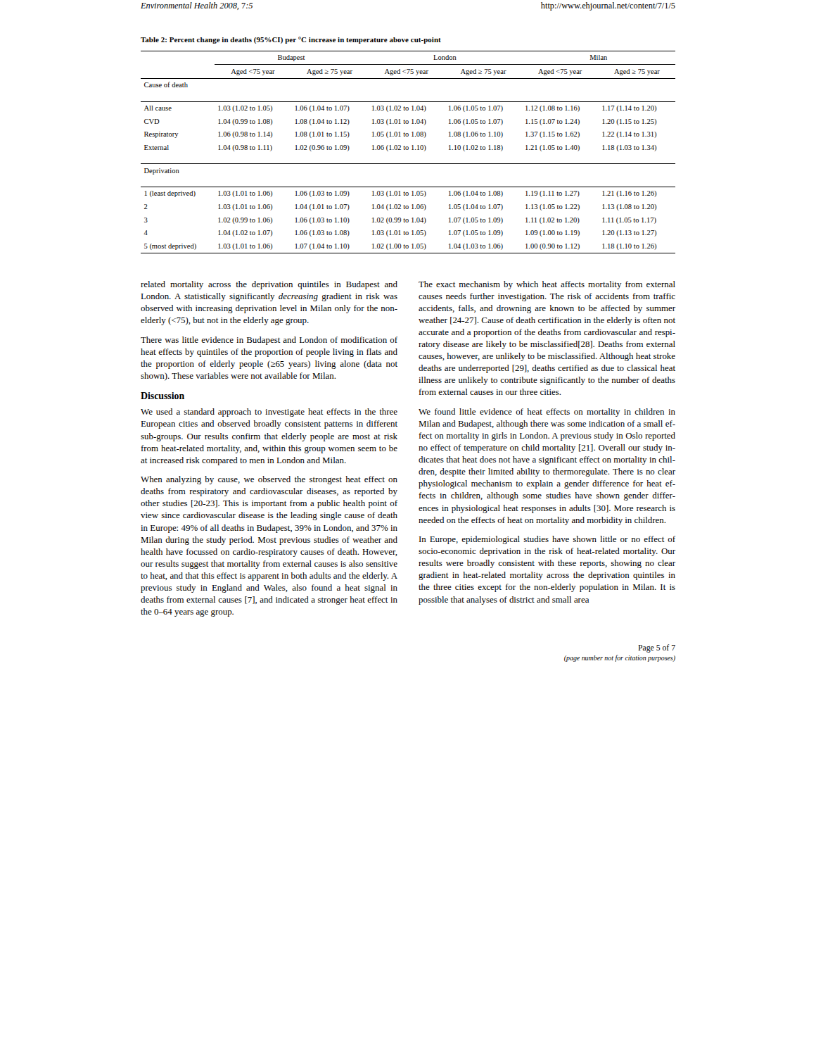Environmental Health 2008, 7:5
http://www.ehjournal.net/content/7/1/5
Table 2: Percent change in deaths (95%CI) per °C increase in temperature above cut-point
| | Budapest | London | Milan |
| --- | --- | --- | --- |
| | Aged <75 year | Aged ≥ 75 year | Aged <75 year | Aged ≥ 75 year | Aged <75 year | Aged ≥ 75 year |
| Cause of death | | | | | | |
| All cause | 1.03 (1.02 to 1.05) | 1.06 (1.04 to 1.07) | 1.03 (1.02 to 1.04) | 1.06 (1.05 to 1.07) | 1.12 (1.08 to 1.16) | 1.17 (1.14 to 1.20) |
| CVD | 1.04 (0.99 to 1.08) | 1.08 (1.04 to 1.12) | 1.03 (1.01 to 1.04) | 1.06 (1.05 to 1.07) | 1.15 (1.07 to 1.24) | 1.20 (1.15 to 1.25) |
| Respiratory | 1.06 (0.98 to 1.14) | 1.08 (1.01 to 1.15) | 1.05 (1.01 to 1.08) | 1.08 (1.06 to 1.10) | 1.37 (1.15 to 1.62) | 1.22 (1.14 to 1.31) |
| External | 1.04 (0.98 to 1.11) | 1.02 (0.96 to 1.09) | 1.06 (1.02 to 1.10) | 1.10 (1.02 to 1.18) | 1.21 (1.05 to 1.40) | 1.18 (1.03 to 1.34) |
| Deprivation | | | | | | |
| 1 (least deprived) | 1.03 (1.01 to 1.06) | 1.06 (1.03 to 1.09) | 1.03 (1.01 to 1.05) | 1.06 (1.04 to 1.08) | 1.19 (1.11 to 1.27) | 1.21 (1.16 to 1.26) |
| 2 | 1.03 (1.01 to 1.06) | 1.04 (1.01 to 1.07) | 1.04 (1.02 to 1.06) | 1.05 (1.04 to 1.07) | 1.13 (1.05 to 1.22) | 1.13 (1.08 to 1.20) |
| 3 | 1.02 (0.99 to 1.06) | 1.06 (1.03 to 1.10) | 1.02 (0.99 to 1.04) | 1.07 (1.05 to 1.09) | 1.11 (1.02 to 1.20) | 1.11 (1.05 to 1.17) |
| 4 | 1.04 (1.02 to 1.07) | 1.06 (1.03 to 1.08) | 1.03 (1.01 to 1.05) | 1.07 (1.05 to 1.09) | 1.09 (1.00 to 1.19) | 1.20 (1.13 to 1.27) |
| 5 (most deprived) | 1.03 (1.01 to 1.06) | 1.07 (1.04 to 1.10) | 1.02 (1.00 to 1.05) | 1.04 (1.03 to 1.06) | 1.00 (0.90 to 1.12) | 1.18 (1.10 to 1.26) |
related mortality across the deprivation quintiles in Budapest and London. A statistically significantly decreasing gradient in risk was observed with increasing deprivation level in Milan only for the non-elderly (<75), but not in the elderly age group.
There was little evidence in Budapest and London of modification of heat effects by quintiles of the proportion of people living in flats and the proportion of elderly people (≥65 years) living alone (data not shown). These variables were not available for Milan.
Discussion
We used a standard approach to investigate heat effects in the three European cities and observed broadly consistent patterns in different sub-groups. Our results confirm that elderly people are most at risk from heat-related mortality, and, within this group women seem to be at increased risk compared to men in London and Milan.
When analyzing by cause, we observed the strongest heat effect on deaths from respiratory and cardiovascular diseases, as reported by other studies [20-23]. This is important from a public health point of view since cardiovascular disease is the leading single cause of death in Europe: 49% of all deaths in Budapest, 39% in London, and 37% in Milan during the study period. Most previous studies of weather and health have focussed on cardio-respiratory causes of death. However, our results suggest that mortality from external causes is also sensitive to heat, and that this effect is apparent in both adults and the elderly. A previous study in England and Wales, also found a heat signal in deaths from external causes [7], and indicated a stronger heat effect in the 0–64 years age group.
The exact mechanism by which heat affects mortality from external causes needs further investigation. The risk of accidents from traffic accidents, falls, and drowning are known to be affected by summer weather [24-27]. Cause of death certification in the elderly is often not accurate and a proportion of the deaths from cardiovascular and respiratory disease are likely to be misclassified[28]. Deaths from external causes, however, are unlikely to be misclassified. Although heat stroke deaths are underreported [29], deaths certified as due to classical heat illness are unlikely to contribute significantly to the number of deaths from external causes in our three cities.
We found little evidence of heat effects on mortality in children in Milan and Budapest, although there was some indication of a small effect on mortality in girls in London. A previous study in Oslo reported no effect of temperature on child mortality [21]. Overall our study indicates that heat does not have a significant effect on mortality in children, despite their limited ability to thermoregulate. There is no clear physiological mechanism to explain a gender difference for heat effects in children, although some studies have shown gender differences in physiological heat responses in adults [30]. More research is needed on the effects of heat on mortality and morbidity in children.
In Europe, epidemiological studies have shown little or no effect of socio-economic deprivation in the risk of heat-related mortality. Our results were broadly consistent with these reports, showing no clear gradient in heat-related mortality across the deprivation quintiles in the three cities except for the non-elderly population in Milan. It is possible that analyses of district and small area
Page 5 of 7
(page number not for citation purposes)